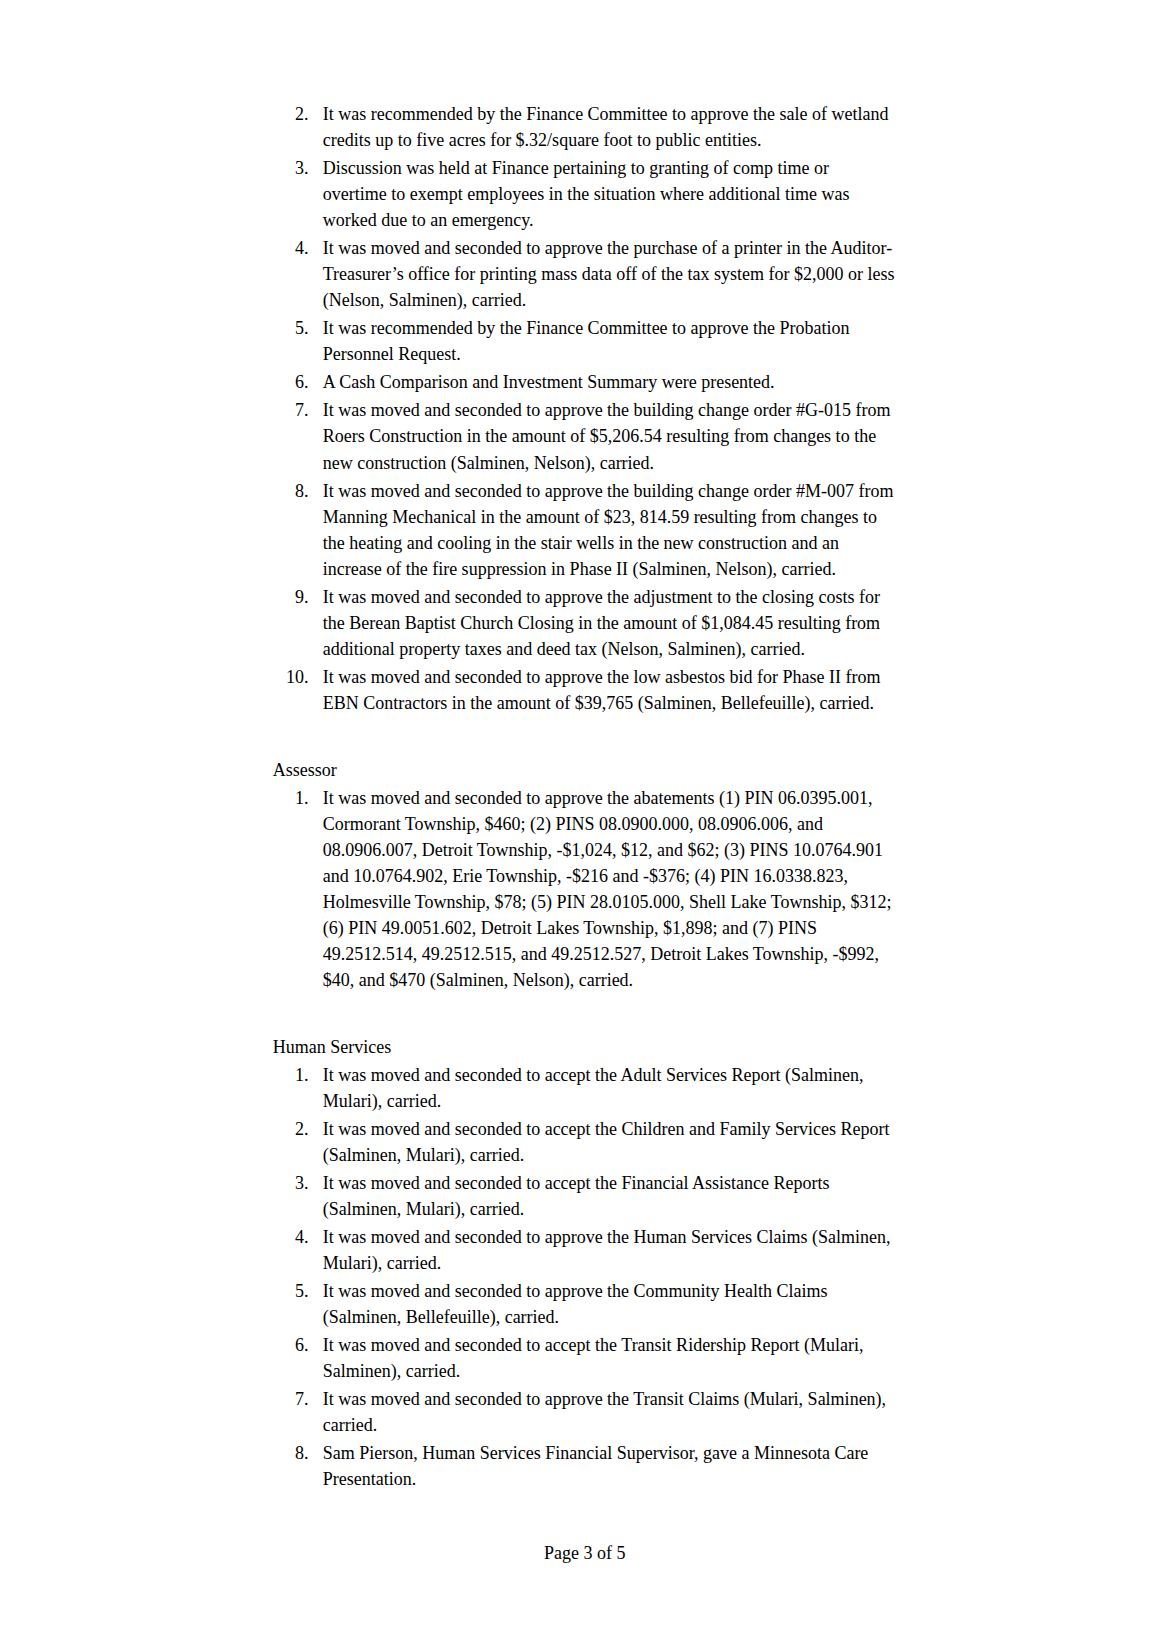It was recommended by the Finance Committee to approve the sale of wetland credits up to five acres for $.32/square foot to public entities.
Discussion was held at Finance pertaining to granting of comp time or overtime to exempt employees in the situation where additional time was worked due to an emergency.
It was moved and seconded to approve the purchase of a printer in the Auditor-Treasurer’s office for printing mass data off of the tax system for $2,000 or less (Nelson, Salminen), carried.
It was recommended by the Finance Committee to approve the Probation Personnel Request.
A Cash Comparison and Investment Summary were presented.
It was moved and seconded to approve the building change order #G-015 from Roers Construction in the amount of $5,206.54 resulting from changes to the new construction (Salminen, Nelson), carried.
It was moved and seconded to approve the building change order #M-007 from Manning Mechanical in the amount of $23, 814.59 resulting from changes to the heating and cooling in the stair wells in the new construction and an increase of the fire suppression in Phase II (Salminen, Nelson), carried.
It was moved and seconded to approve the adjustment to the closing costs for the Berean Baptist Church Closing in the amount of $1,084.45 resulting from additional property taxes and deed tax (Nelson, Salminen), carried.
It was moved and seconded to approve the low asbestos bid for Phase II from EBN Contractors in the amount of $39,765 (Salminen, Bellefeuille), carried.
Assessor
It was moved and seconded to approve the abatements (1) PIN 06.0395.001, Cormorant Township, $460; (2) PINS 08.0900.000, 08.0906.006, and 08.0906.007, Detroit Township, -$1,024, $12, and $62; (3) PINS 10.0764.901 and 10.0764.902, Erie Township, -$216 and -$376; (4) PIN 16.0338.823, Holmesville Township, $78; (5) PIN 28.0105.000, Shell Lake Township, $312; (6) PIN 49.0051.602, Detroit Lakes Township, $1,898; and (7) PINS 49.2512.514, 49.2512.515, and 49.2512.527, Detroit Lakes Township, -$992, $40, and $470 (Salminen, Nelson), carried.
Human Services
It was moved and seconded to accept the Adult Services Report (Salminen, Mulari), carried.
It was moved and seconded to accept the Children and Family Services Report (Salminen, Mulari), carried.
It was moved and seconded to accept the Financial Assistance Reports (Salminen, Mulari), carried.
It was moved and seconded to approve the Human Services Claims (Salminen, Mulari), carried.
It was moved and seconded to approve the Community Health Claims (Salminen, Bellefeuille), carried.
It was moved and seconded to accept the Transit Ridership Report (Mulari, Salminen), carried.
It was moved and seconded to approve the Transit Claims (Mulari, Salminen), carried.
Sam Pierson, Human Services Financial Supervisor, gave a Minnesota Care Presentation.
Page 3 of 5